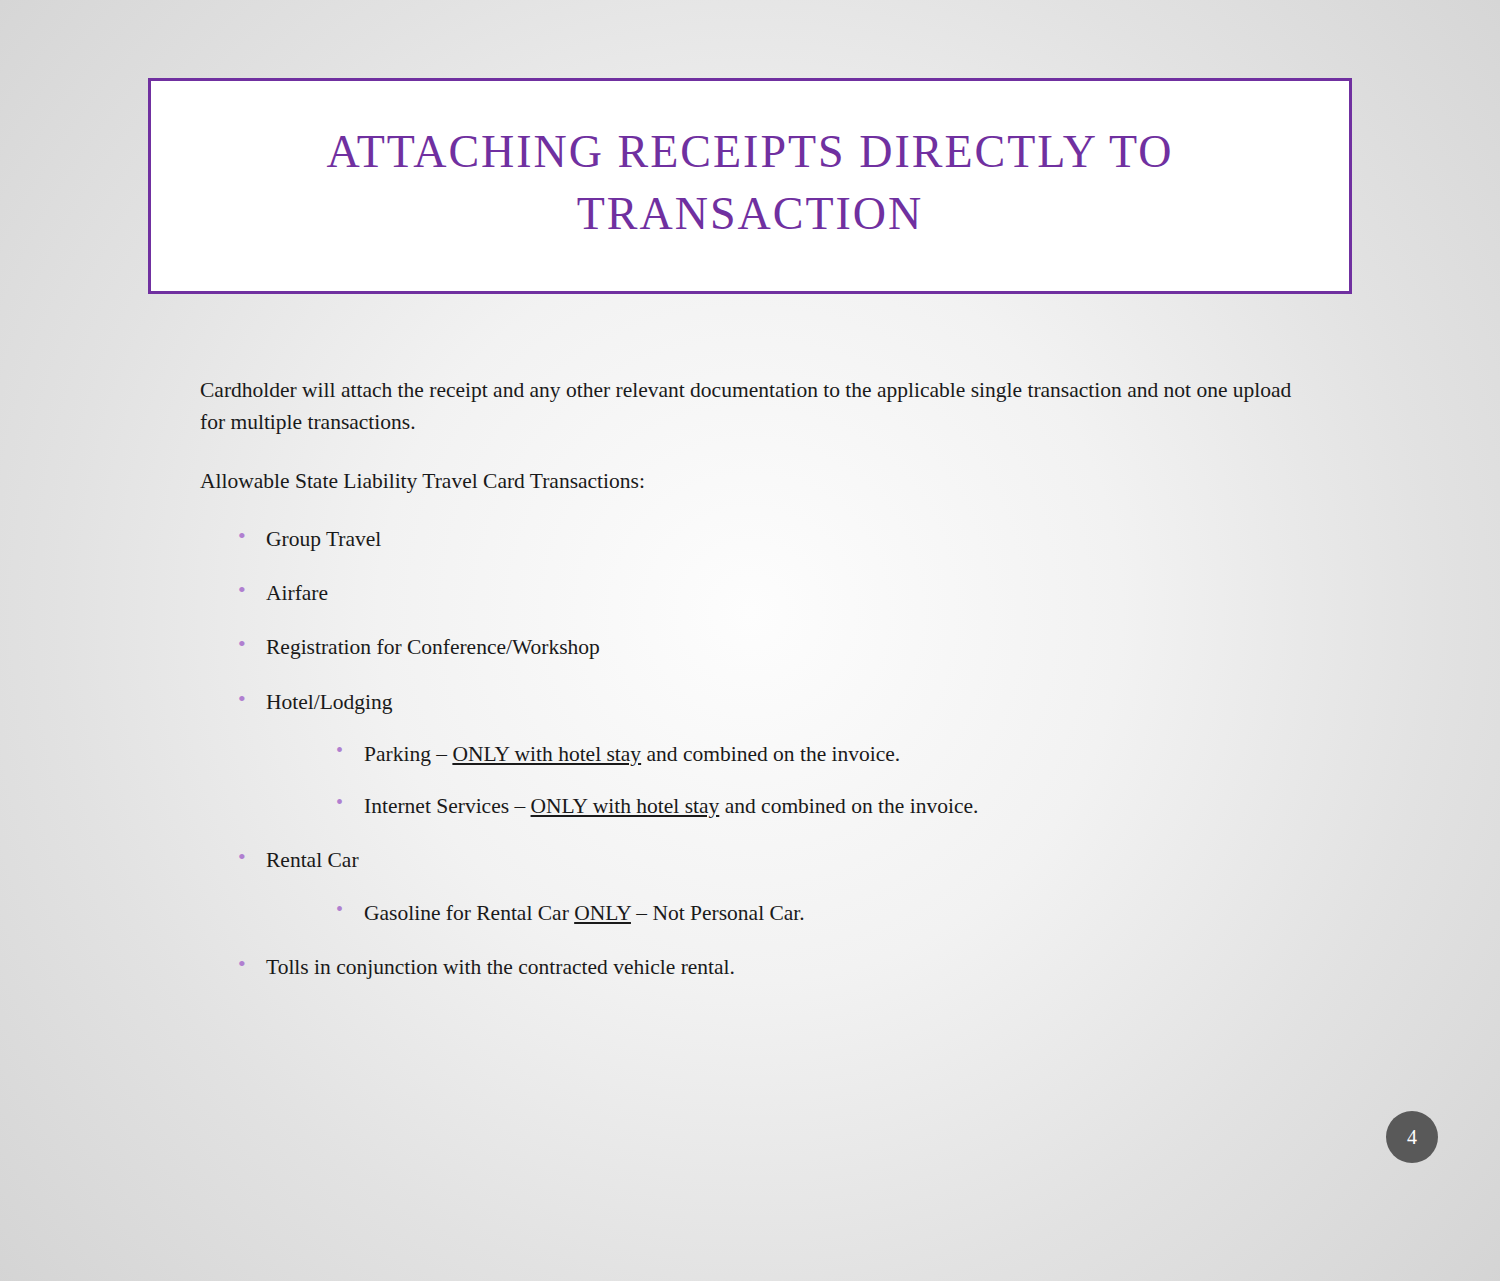Attaching Receipts Directly to Transaction
Cardholder will attach the receipt and any other relevant documentation to the applicable single transaction and not one upload for multiple transactions.
Allowable State Liability Travel Card Transactions:
Group Travel
Airfare
Registration for Conference/Workshop
Hotel/Lodging
Parking – ONLY with hotel stay and combined on the invoice.
Internet Services – ONLY with hotel stay and combined on the invoice.
Rental Car
Gasoline for Rental Car ONLY – Not Personal Car.
Tolls in conjunction with the contracted vehicle rental.
4